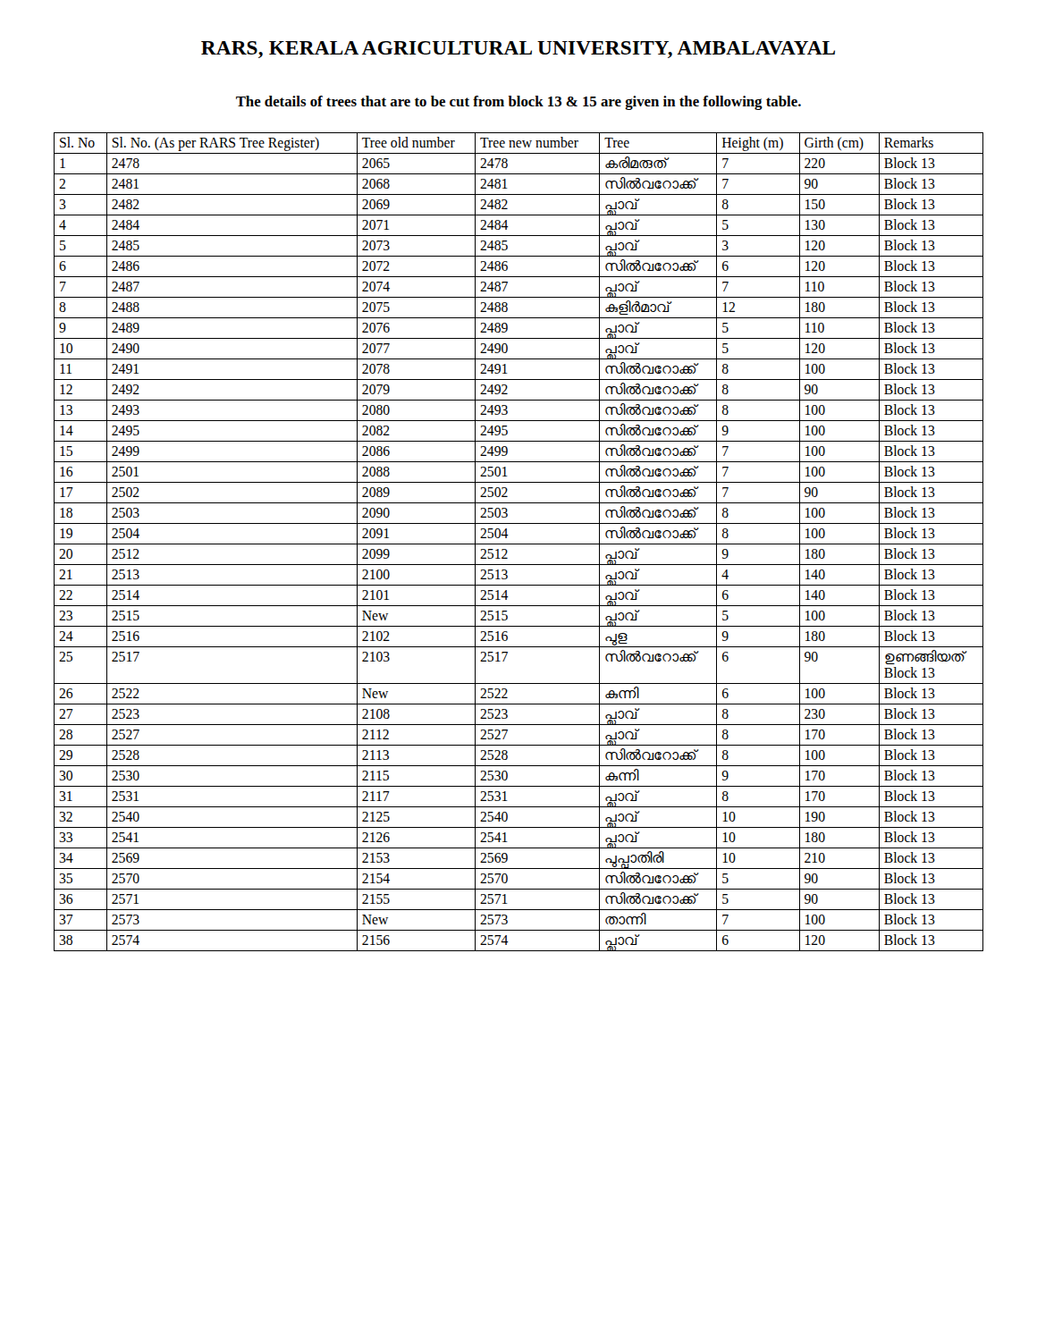RARS, KERALA AGRICULTURAL UNIVERSITY, AMBALAVAYAL
The details of trees that are to be cut from block 13 & 15 are given in the following table.
| Sl. No | Sl. No. (As per RARS Tree Register) | Tree old number | Tree new number | Tree | Height (m) | Girth (cm) | Remarks |
| --- | --- | --- | --- | --- | --- | --- | --- |
| 1 | 2478 | 2065 | 2478 | കരിമരുത് | 7 | 220 | Block 13 |
| 2 | 2481 | 2068 | 2481 | സിൽവറോക്ക് | 7 | 90 | Block 13 |
| 3 | 2482 | 2069 | 2482 | പ്ലാവ് | 8 | 150 | Block 13 |
| 4 | 2484 | 2071 | 2484 | പ്ലാവ് | 5 | 130 | Block 13 |
| 5 | 2485 | 2073 | 2485 | പ്ലാവ് | 3 | 120 | Block 13 |
| 6 | 2486 | 2072 | 2486 | സിൽവറോക്ക് | 6 | 120 | Block 13 |
| 7 | 2487 | 2074 | 2487 | പ്ലാവ് | 7 | 110 | Block 13 |
| 8 | 2488 | 2075 | 2488 | കുളിർമാവ് | 12 | 180 | Block 13 |
| 9 | 2489 | 2076 | 2489 | പ്ലാവ് | 5 | 110 | Block 13 |
| 10 | 2490 | 2077 | 2490 | പ്ലാവ് | 5 | 120 | Block 13 |
| 11 | 2491 | 2078 | 2491 | സിൽവറോക്ക് | 8 | 100 | Block 13 |
| 12 | 2492 | 2079 | 2492 | സിൽവറോക്ക് | 8 | 90 | Block 13 |
| 13 | 2493 | 2080 | 2493 | സിൽവറോക്ക് | 8 | 100 | Block 13 |
| 14 | 2495 | 2082 | 2495 | സിൽവറോക്ക് | 9 | 100 | Block 13 |
| 15 | 2499 | 2086 | 2499 | സിൽവറോക്ക് | 7 | 100 | Block 13 |
| 16 | 2501 | 2088 | 2501 | സിൽവറോക്ക് | 7 | 100 | Block 13 |
| 17 | 2502 | 2089 | 2502 | സിൽവറോക്ക് | 7 | 90 | Block 13 |
| 18 | 2503 | 2090 | 2503 | സിൽവറോക്ക് | 8 | 100 | Block 13 |
| 19 | 2504 | 2091 | 2504 | സിൽവറോക്ക് | 8 | 100 | Block 13 |
| 20 | 2512 | 2099 | 2512 | പ്ലാവ് | 9 | 180 | Block 13 |
| 21 | 2513 | 2100 | 2513 | പ്ലാവ് | 4 | 140 | Block 13 |
| 22 | 2514 | 2101 | 2514 | പ്ലാവ് | 6 | 140 | Block 13 |
| 23 | 2515 | New | 2515 | പ്ലാവ് | 5 | 100 | Block 13 |
| 24 | 2516 | 2102 | 2516 | പുള | 9 | 180 | Block 13 |
| 25 | 2517 | 2103 | 2517 | സിൽവറോക്ക് | 6 | 90 | ഉണങ്ങിയത് Block 13 |
| 26 | 2522 | New | 2522 | കുന്നി | 6 | 100 | Block 13 |
| 27 | 2523 | 2108 | 2523 | പ്ലാവ് | 8 | 230 | Block 13 |
| 28 | 2527 | 2112 | 2527 | പ്ലാവ് | 8 | 170 | Block 13 |
| 29 | 2528 | 2113 | 2528 | സിൽവറോക്ക് | 8 | 100 | Block 13 |
| 30 | 2530 | 2115 | 2530 | കുന്നി | 9 | 170 | Block 13 |
| 31 | 2531 | 2117 | 2531 | പ്ലാവ് | 8 | 170 | Block 13 |
| 32 | 2540 | 2125 | 2540 | പ്ലാവ് | 10 | 190 | Block 13 |
| 33 | 2541 | 2126 | 2541 | പ്ലാവ് | 10 | 180 | Block 13 |
| 34 | 2569 | 2153 | 2569 | പുപ്പാതിരി | 10 | 210 | Block 13 |
| 35 | 2570 | 2154 | 2570 | സിൽവറോക്ക് | 5 | 90 | Block 13 |
| 36 | 2571 | 2155 | 2571 | സിൽവറോക്ക് | 5 | 90 | Block 13 |
| 37 | 2573 | New | 2573 | താന്നി | 7 | 100 | Block 13 |
| 38 | 2574 | 2156 | 2574 | പ്ലാവ് | 6 | 120 | Block 13 |